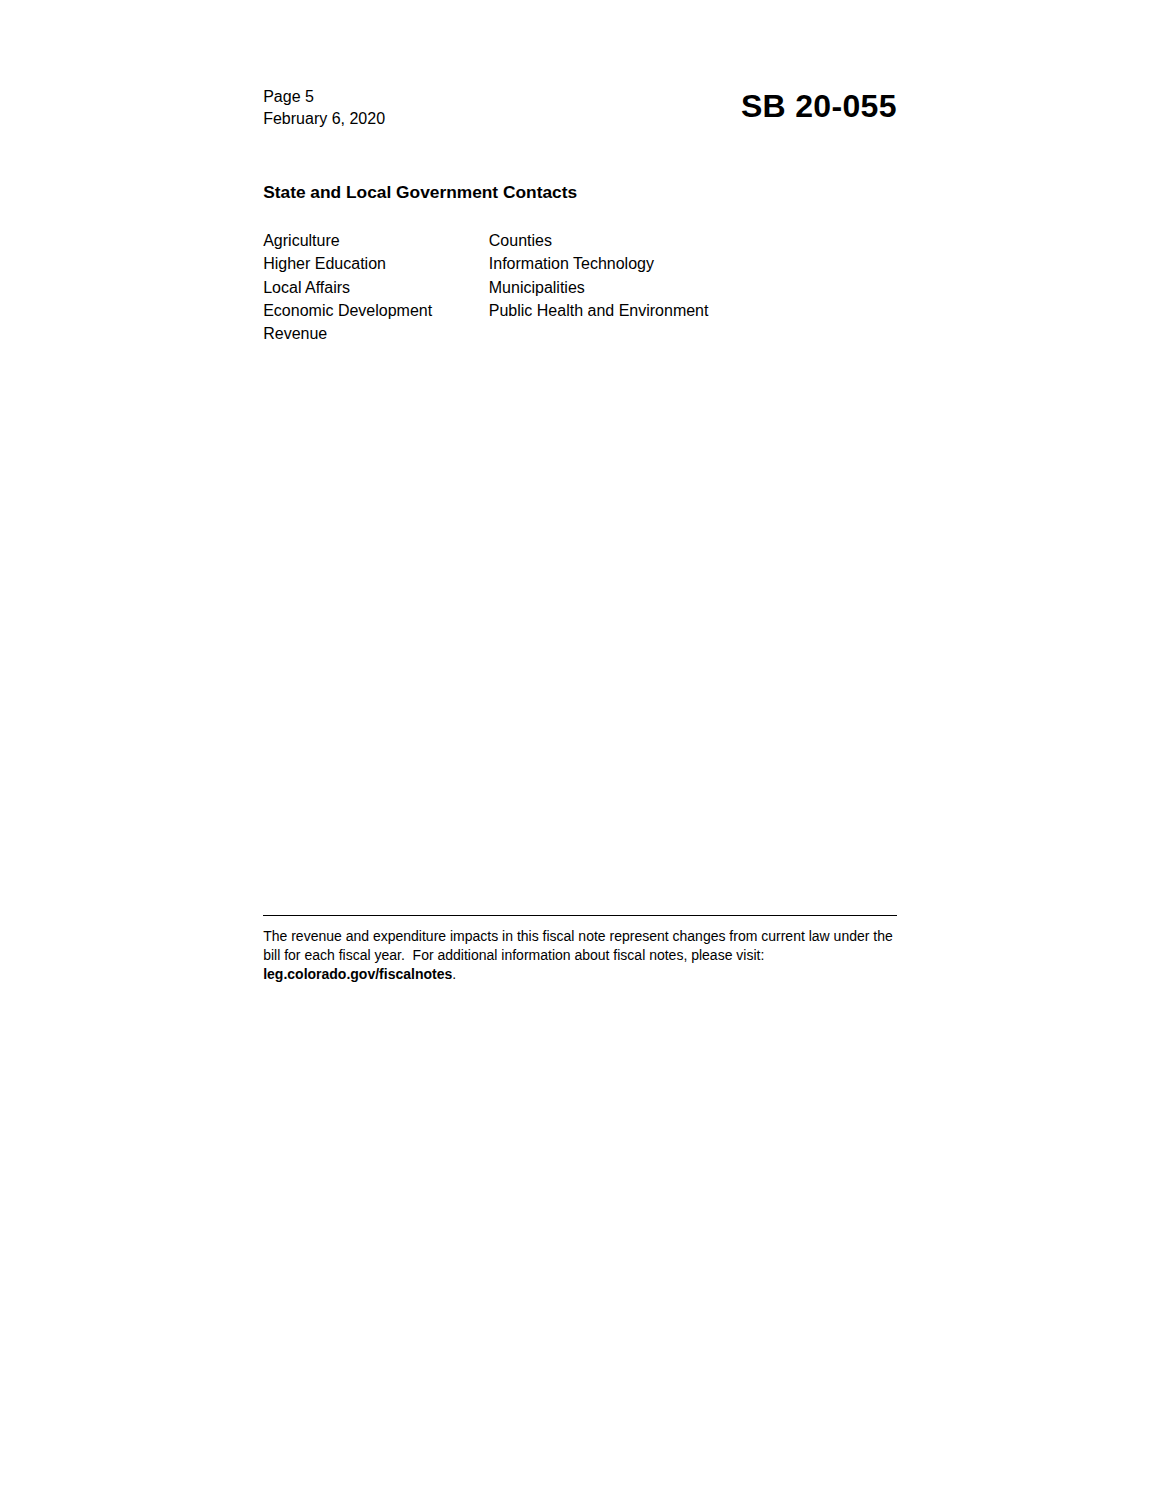Page 5
February 6, 2020
SB 20-055
State and Local Government Contacts
Agriculture Counties Higher Education Information Technology Local Affairs Municipalities Economic Development Public Health and Environment Revenue
The revenue and expenditure impacts in this fiscal note represent changes from current law under the bill for each fiscal year. For additional information about fiscal notes, please visit: leg.colorado.gov/fiscalnotes.